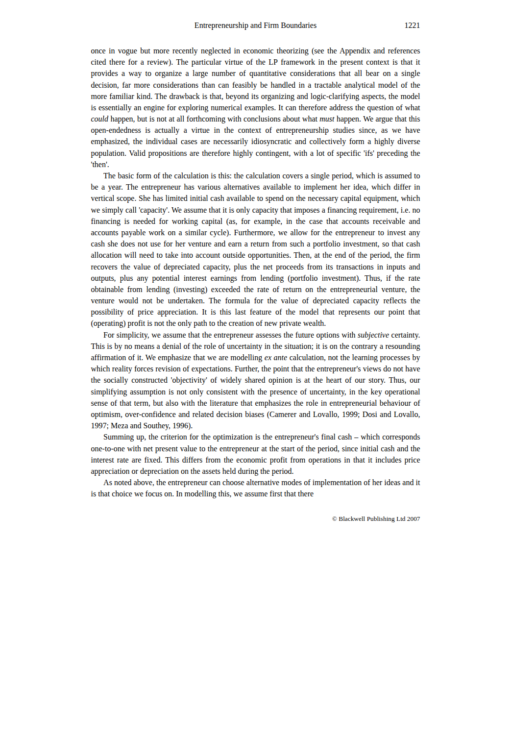Entrepreneurship and Firm Boundaries 1221
once in vogue but more recently neglected in economic theorizing (see the Appendix and references cited there for a review). The particular virtue of the LP framework in the present context is that it provides a way to organize a large number of quantitative considerations that all bear on a single decision, far more considerations than can feasibly be handled in a tractable analytical model of the more familiar kind. The drawback is that, beyond its organizing and logic-clarifying aspects, the model is essentially an engine for exploring numerical examples. It can therefore address the question of what could happen, but is not at all forthcoming with conclusions about what must happen. We argue that this open-endedness is actually a virtue in the context of entrepreneurship studies since, as we have emphasized, the individual cases are necessarily idiosyncratic and collectively form a highly diverse population. Valid propositions are therefore highly contingent, with a lot of specific 'ifs' preceding the 'then'.
The basic form of the calculation is this: the calculation covers a single period, which is assumed to be a year. The entrepreneur has various alternatives available to implement her idea, which differ in vertical scope. She has limited initial cash available to spend on the necessary capital equipment, which we simply call 'capacity'. We assume that it is only capacity that imposes a financing requirement, i.e. no financing is needed for working capital (as, for example, in the case that accounts receivable and accounts payable work on a similar cycle). Furthermore, we allow for the entrepreneur to invest any cash she does not use for her venture and earn a return from such a portfolio investment, so that cash allocation will need to take into account outside opportunities. Then, at the end of the period, the firm recovers the value of depreciated capacity, plus the net proceeds from its transactions in inputs and outputs, plus any potential interest earnings from lending (portfolio investment). Thus, if the rate obtainable from lending (investing) exceeded the rate of return on the entrepreneurial venture, the venture would not be undertaken. The formula for the value of depreciated capacity reflects the possibility of price appreciation. It is this last feature of the model that represents our point that (operating) profit is not the only path to the creation of new private wealth.
For simplicity, we assume that the entrepreneur assesses the future options with subjective certainty. This is by no means a denial of the role of uncertainty in the situation; it is on the contrary a resounding affirmation of it. We emphasize that we are modelling ex ante calculation, not the learning processes by which reality forces revision of expectations. Further, the point that the entrepreneur's views do not have the socially constructed 'objectivity' of widely shared opinion is at the heart of our story. Thus, our simplifying assumption is not only consistent with the presence of uncertainty, in the key operational sense of that term, but also with the literature that emphasizes the role in entrepreneurial behaviour of optimism, over-confidence and related decision biases (Camerer and Lovallo, 1999; Dosi and Lovallo, 1997; Meza and Southey, 1996).
Summing up, the criterion for the optimization is the entrepreneur's final cash – which corresponds one-to-one with net present value to the entrepreneur at the start of the period, since initial cash and the interest rate are fixed. This differs from the economic profit from operations in that it includes price appreciation or depreciation on the assets held during the period.
As noted above, the entrepreneur can choose alternative modes of implementation of her ideas and it is that choice we focus on. In modelling this, we assume first that there
© Blackwell Publishing Ltd 2007